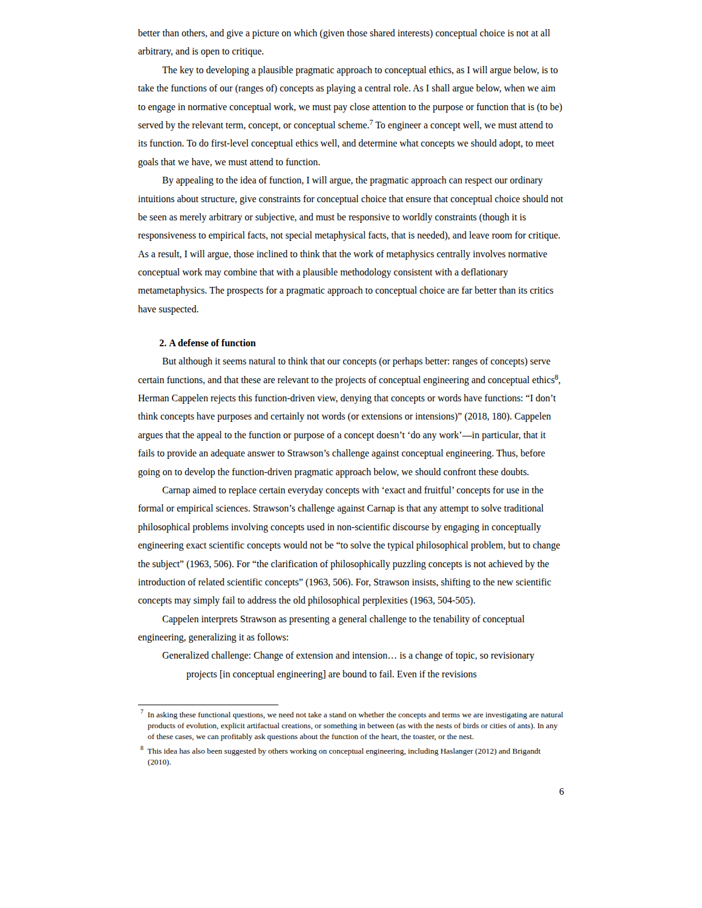better than others, and give a picture on which (given those shared interests) conceptual choice is not at all arbitrary, and is open to critique.
The key to developing a plausible pragmatic approach to conceptual ethics, as I will argue below, is to take the functions of our (ranges of) concepts as playing a central role. As I shall argue below, when we aim to engage in normative conceptual work, we must pay close attention to the purpose or function that is (to be) served by the relevant term, concept, or conceptual scheme.7 To engineer a concept well, we must attend to its function. To do first-level conceptual ethics well, and determine what concepts we should adopt, to meet goals that we have, we must attend to function.
By appealing to the idea of function, I will argue, the pragmatic approach can respect our ordinary intuitions about structure, give constraints for conceptual choice that ensure that conceptual choice should not be seen as merely arbitrary or subjective, and must be responsive to worldly constraints (though it is responsiveness to empirical facts, not special metaphysical facts, that is needed), and leave room for critique. As a result, I will argue, those inclined to think that the work of metaphysics centrally involves normative conceptual work may combine that with a plausible methodology consistent with a deflationary metametaphysics. The prospects for a pragmatic approach to conceptual choice are far better than its critics have suspected.
A defense of function
But although it seems natural to think that our concepts (or perhaps better: ranges of concepts) serve certain functions, and that these are relevant to the projects of conceptual engineering and conceptual ethics8, Herman Cappelen rejects this function-driven view, denying that concepts or words have functions: “I don’t think concepts have purposes and certainly not words (or extensions or intensions)” (2018, 180). Cappelen argues that the appeal to the function or purpose of a concept doesn’t ‘do any work’—in particular, that it fails to provide an adequate answer to Strawson’s challenge against conceptual engineering. Thus, before going on to develop the function-driven pragmatic approach below, we should confront these doubts.
Carnap aimed to replace certain everyday concepts with ‘exact and fruitful’ concepts for use in the formal or empirical sciences. Strawson’s challenge against Carnap is that any attempt to solve traditional philosophical problems involving concepts used in non-scientific discourse by engaging in conceptually engineering exact scientific concepts would not be “to solve the typical philosophical problem, but to change the subject” (1963, 506). For “the clarification of philosophically puzzling concepts is not achieved by the introduction of related scientific concepts” (1963, 506). For, Strawson insists, shifting to the new scientific concepts may simply fail to address the old philosophical perplexities (1963, 504-505).
Cappelen interprets Strawson as presenting a general challenge to the tenability of conceptual engineering, generalizing it as follows:
Generalized challenge: Change of extension and intension… is a change of topic, so revisionary projects [in conceptual engineering] are bound to fail. Even if the revisions
7 In asking these functional questions, we need not take a stand on whether the concepts and terms we are investigating are natural products of evolution, explicit artifactual creations, or something in between (as with the nests of birds or cities of ants). In any of these cases, we can profitably ask questions about the function of the heart, the toaster, or the nest.
8 This idea has also been suggested by others working on conceptual engineering, including Haslanger (2012) and Brigandt (2010).
6